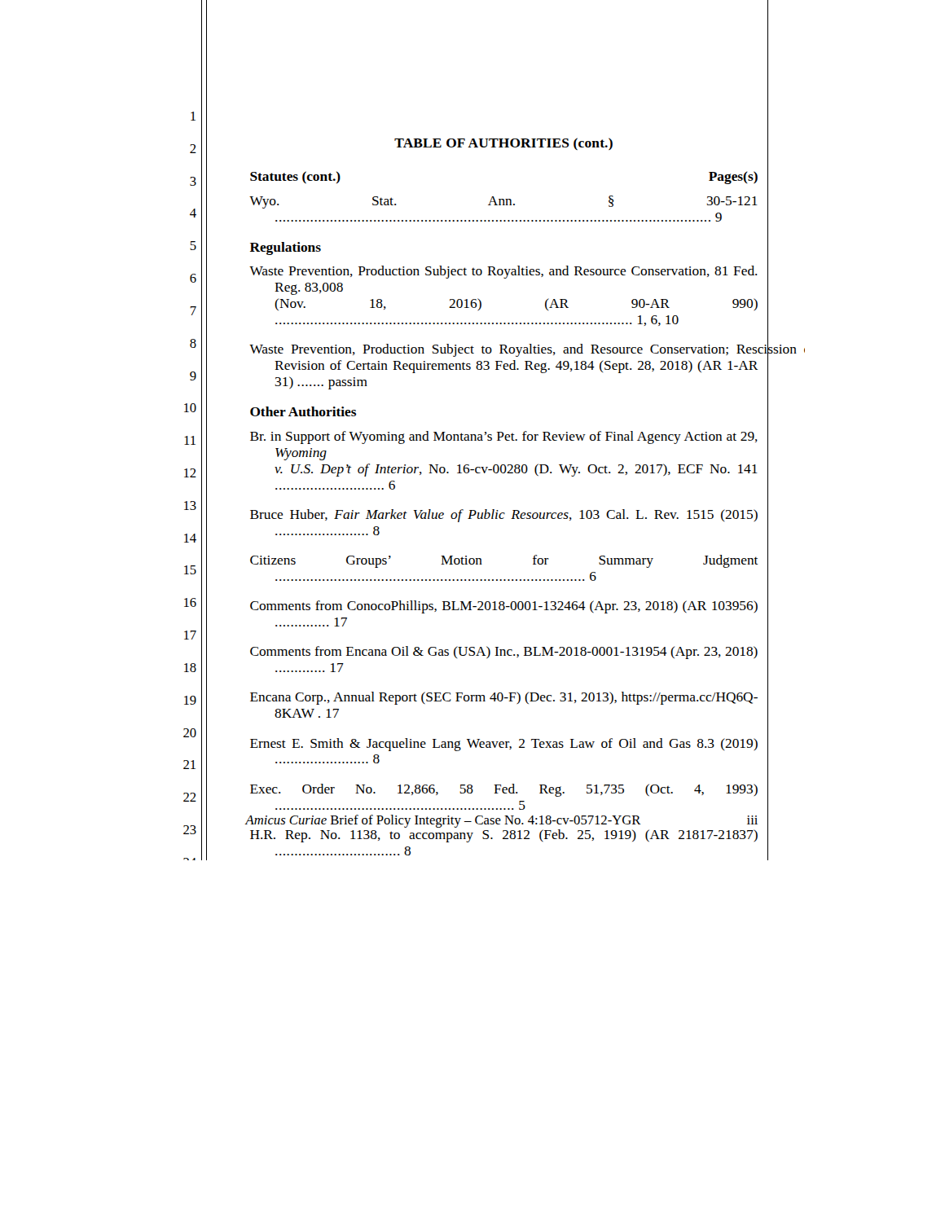1
2
3
4
5
6
7
8
9
10
11
12
13
14
15
16
17
18
19
20
21
22
23
24
25
26
27
28
TABLE OF AUTHORITIES (cont.)
Statutes (cont.) Pages(s)
Wyo. Stat. Ann. § 30-5-121 ............................................................................................................... 9
Regulations
Waste Prevention, Production Subject to Royalties, and Resource Conservation, 81 Fed. Reg. 83,008 (Nov. 18, 2016) (AR 90-AR 990) ........................................................................................... 1, 6, 10
Waste Prevention, Production Subject to Royalties, and Resource Conservation; Rescission or Revision of Certain Requirements 83 Fed. Reg. 49,184 (Sept. 28, 2018) (AR 1-AR 31) ....... passim
Other Authorities
Br. in Support of Wyoming and Montana’s Pet. for Review of Final Agency Action at 29, Wyoming v. U.S. Dep’t of Interior, No. 16-cv-00280 (D. Wy. Oct. 2, 2017), ECF No. 141 ............................ 6
Bruce Huber, Fair Market Value of Public Resources, 103 Cal. L. Rev. 1515 (2015) ........................ 8
Citizens Groups’ Motion for Summary Judgment ............................................................................... 6
Comments from ConocoPhillips, BLM-2018-0001-132464 (Apr. 23, 2018) (AR 103956) .............. 17
Comments from Encana Oil & Gas (USA) Inc., BLM-2018-0001-131954 (Apr. 23, 2018) ............. 17
Encana Corp., Annual Report (SEC Form 40-F) (Dec. 31, 2013), https://perma.cc/HQ6Q-8KAW . 17
Ernest E. Smith & Jacqueline Lang Weaver, 2 Texas Law of Oil and Gas 8.3 (2019) ........................ 8
Exec. Order No. 12,866, 58 Fed. Reg. 51,735 (Oct. 4, 1993) ............................................................. 5
H.R. Rep. No. 1138, to accompany S. 2812 (Feb. 25, 1919) (AR 21817-21837) ................................ 8
H.R. Rep. No. 563, Exploration for the Disposition of Coal, Phosphate, Oil, Oil Shales, or Gas (May 14, 1918) (AR 21734-21816) ....................................................................................................... 7
H.R. Report No. 206 to accompany H.R. 3232, Exploration for and Disposition of Coal, Oil, Gas, Etc. (Dec. 11, 1917) (AR 21723-21733) ................................................................................................ 7
Interagency Working Group, Response to Comments (AR 22039-AR 22082) ................ 13-14, 16, 20
Interagency Working Group, Technical Support Document: Social Cost of Carbon for Regulatory Impact Analysis Under Executive Order 12866 (2010) (AR 21902-AR 21952) ............................ 12
Amicus Curiae Brief of Policy Integrity – Case No. 4:18-cv-05712-YGR iii